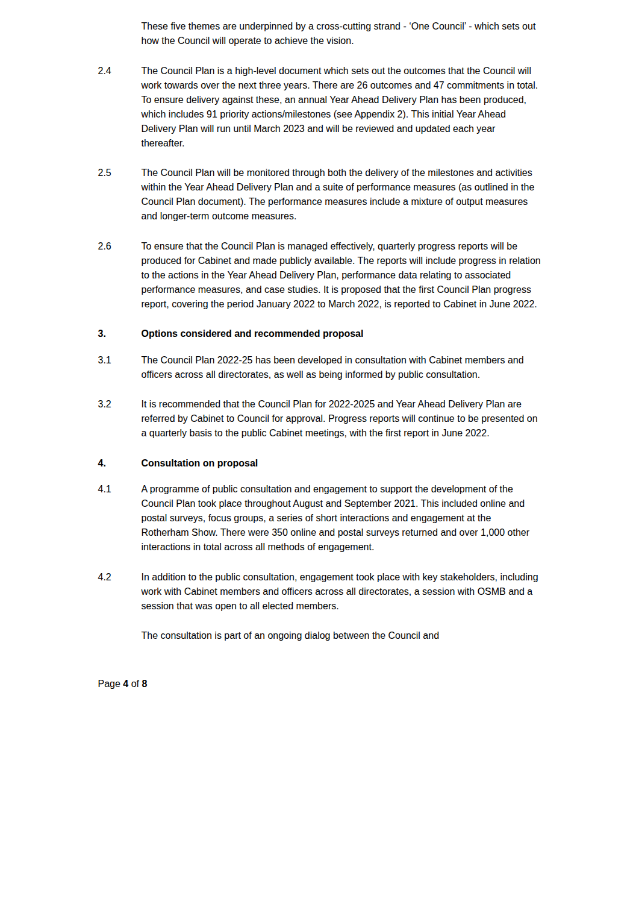These five themes are underpinned by a cross-cutting strand - ‘One Council’ - which sets out how the Council will operate to achieve the vision.
2.4
The Council Plan is a high-level document which sets out the outcomes that the Council will work towards over the next three years. There are 26 outcomes and 47 commitments in total. To ensure delivery against these, an annual Year Ahead Delivery Plan has been produced, which includes 91 priority actions/milestones (see Appendix 2). This initial Year Ahead Delivery Plan will run until March 2023 and will be reviewed and updated each year thereafter.
2.5
The Council Plan will be monitored through both the delivery of the milestones and activities within the Year Ahead Delivery Plan and a suite of performance measures (as outlined in the Council Plan document). The performance measures include a mixture of output measures and longer-term outcome measures.
2.6
To ensure that the Council Plan is managed effectively, quarterly progress reports will be produced for Cabinet and made publicly available. The reports will include progress in relation to the actions in the Year Ahead Delivery Plan, performance data relating to associated performance measures, and case studies. It is proposed that the first Council Plan progress report, covering the period January 2022 to March 2022, is reported to Cabinet in June 2022.
3. Options considered and recommended proposal
3.1
The Council Plan 2022-25 has been developed in consultation with Cabinet members and officers across all directorates, as well as being informed by public consultation.
3.2
It is recommended that the Council Plan for 2022-2025 and Year Ahead Delivery Plan are referred by Cabinet to Council for approval. Progress reports will continue to be presented on a quarterly basis to the public Cabinet meetings, with the first report in June 2022.
4. Consultation on proposal
4.1
A programme of public consultation and engagement to support the development of the Council Plan took place throughout August and September 2021. This included online and postal surveys, focus groups, a series of short interactions and engagement at the Rotherham Show. There were 350 online and postal surveys returned and over 1,000 other interactions in total across all methods of engagement.
4.2
In addition to the public consultation, engagement took place with key stakeholders, including work with Cabinet members and officers across all directorates, a session with OSMB and a session that was open to all elected members.
The consultation is part of an ongoing dialog between the Council and
Page 4 of 8